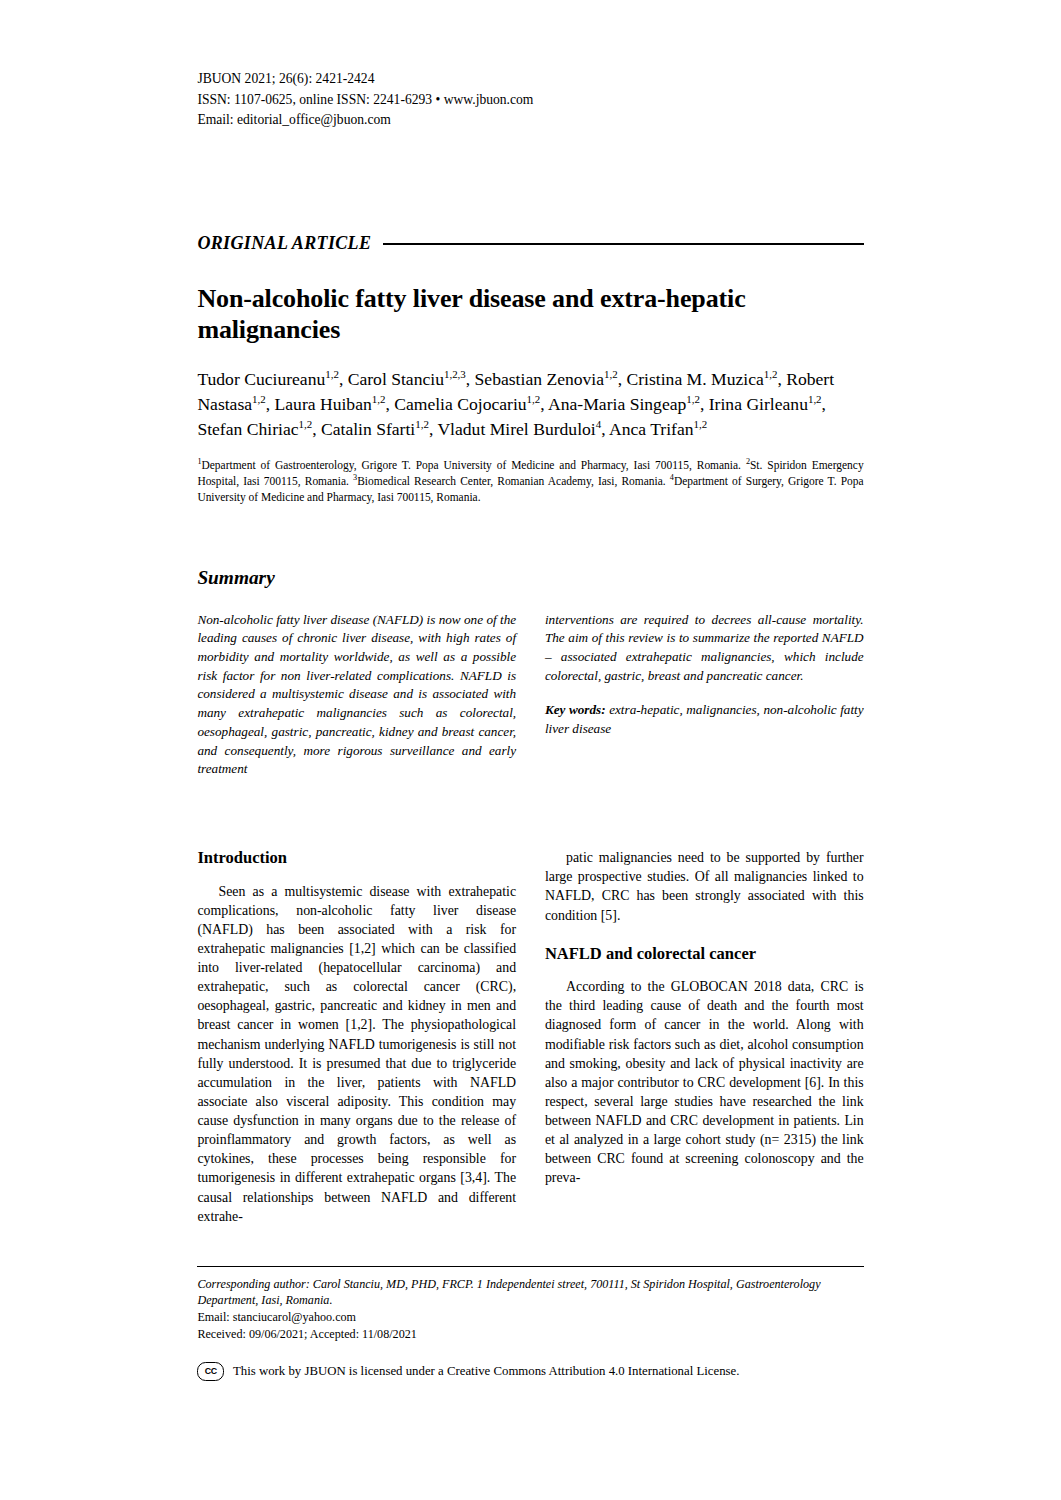JBUON 2021; 26(6): 2421-2424
ISSN: 1107-0625, online ISSN: 2241-6293 • www.jbuon.com
Email: editorial_office@jbuon.com
ORIGINAL ARTICLE
Non-alcoholic fatty liver disease and extra-hepatic malignancies
Tudor Cuciureanu1,2, Carol Stanciu1,2,3, Sebastian Zenovia1,2, Cristina M. Muzica1,2, Robert Nastasa1,2, Laura Huiban1,2, Camelia Cojocariu1,2, Ana-Maria Singeap1,2, Irina Girleanu1,2, Stefan Chiriac1,2, Catalin Sfarti1,2, Vladut Mirel Burduloi4, Anca Trifan1,2
1Department of Gastroenterology, Grigore T. Popa University of Medicine and Pharmacy, Iasi 700115, Romania. 2St. Spiridon Emergency Hospital, Iasi 700115, Romania. 3Biomedical Research Center, Romanian Academy, Iasi, Romania. 4Department of Surgery, Grigore T. Popa University of Medicine and Pharmacy, Iasi 700115, Romania.
Summary
Non-alcoholic fatty liver disease (NAFLD) is now one of the leading causes of chronic liver disease, with high rates of morbidity and mortality worldwide, as well as a possible risk factor for non liver-related complications. NAFLD is considered a multisystemic disease and is associated with many extrahepatic malignancies such as colorectal, oesophageal, gastric, pancreatic, kidney and breast cancer, and consequently, more rigorous surveillance and early treatment
interventions are required to decrees all-cause mortality. The aim of this review is to summarize the reported NAFLD – associated extrahepatic malignancies, which include colorectal, gastric, breast and pancreatic cancer.
Key words: extra-hepatic, malignancies, non-alcoholic fatty liver disease
Introduction
Seen as a multisystemic disease with extrahepatic complications, non-alcoholic fatty liver disease (NAFLD) has been associated with a risk for extrahepatic malignancies [1,2] which can be classified into liver-related (hepatocellular carcinoma) and extrahepatic, such as colorectal cancer (CRC), oesophageal, gastric, pancreatic and kidney in men and breast cancer in women [1,2]. The physiopathological mechanism underlying NAFLD tumorigenesis is still not fully understood. It is presumed that due to triglyceride accumulation in the liver, patients with NAFLD associate also visceral adiposity. This condition may cause dysfunction in many organs due to the release of proinflammatory and growth factors, as well as cytokines, these processes being responsible for tumorigenesis in different extrahepatic organs [3,4]. The causal relationships between NAFLD and different extrahe-
patic malignancies need to be supported by further large prospective studies. Of all malignancies linked to NAFLD, CRC has been strongly associated with this condition [5].
NAFLD and colorectal cancer
According to the GLOBOCAN 2018 data, CRC is the third leading cause of death and the fourth most diagnosed form of cancer in the world. Along with modifiable risk factors such as diet, alcohol consumption and smoking, obesity and lack of physical inactivity are also a major contributor to CRC development [6]. In this respect, several large studies have researched the link between NAFLD and CRC development in patients. Lin et al analyzed in a large cohort study (n= 2315) the link between CRC found at screening colonoscopy and the preva-
Corresponding author: Carol Stanciu, MD, PHD, FRCP. 1 Independentei street, 700111, St Spiridon Hospital, Gastroenterology Department, Iasi, Romania.
Email: stanciucarol@yahoo.com
Received: 09/06/2021; Accepted: 11/08/2021
CC This work by JBUON is licensed under a Creative Commons Attribution 4.0 International License.